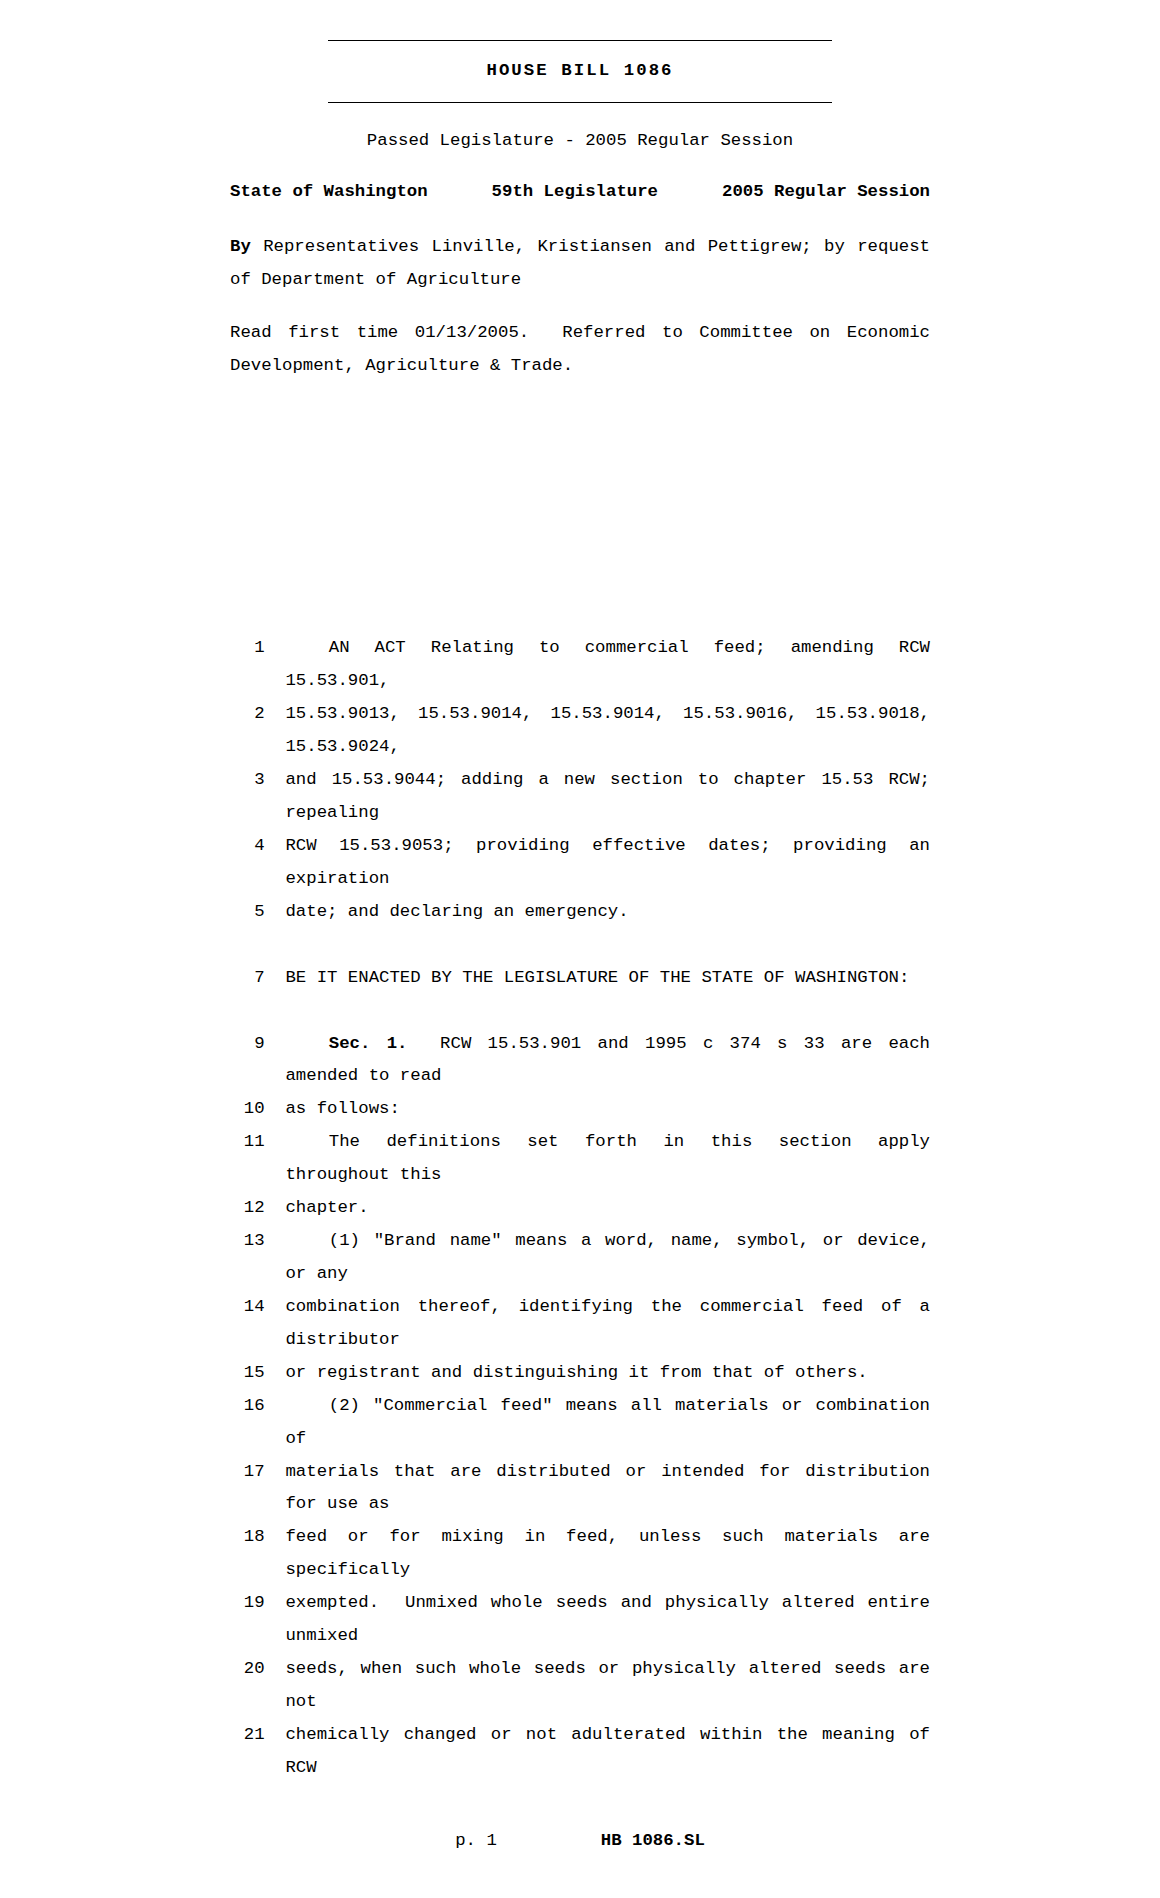HOUSE BILL 1086
Passed Legislature - 2005 Regular Session
State of Washington 59th Legislature 2005 Regular Session
By Representatives Linville, Kristiansen and Pettigrew; by request of Department of Agriculture
Read first time 01/13/2005. Referred to Committee on Economic Development, Agriculture & Trade.
AN ACT Relating to commercial feed; amending RCW 15.53.901,
15.53.9013, 15.53.9014, 15.53.9014, 15.53.9016, 15.53.9018, 15.53.9024,
and 15.53.9044; adding a new section to chapter 15.53 RCW; repealing
RCW 15.53.9053; providing effective dates; providing an expiration
date; and declaring an emergency.
BE IT ENACTED BY THE LEGISLATURE OF THE STATE OF WASHINGTON:
Sec. 1. RCW 15.53.901 and 1995 c 374 s 33 are each amended to read
as follows:
The definitions set forth in this section apply throughout this
chapter.
(1) "Brand name" means a word, name, symbol, or device, or any
combination thereof, identifying the commercial feed of a distributor
or registrant and distinguishing it from that of others.
(2) "Commercial feed" means all materials or combination of
materials that are distributed or intended for distribution for use as
feed or for mixing in feed, unless such materials are specifically
exempted. Unmixed whole seeds and physically altered entire unmixed
seeds, when such whole seeds or physically altered seeds are not
chemically changed or not adulterated within the meaning of RCW
p. 1 HB 1086.SL